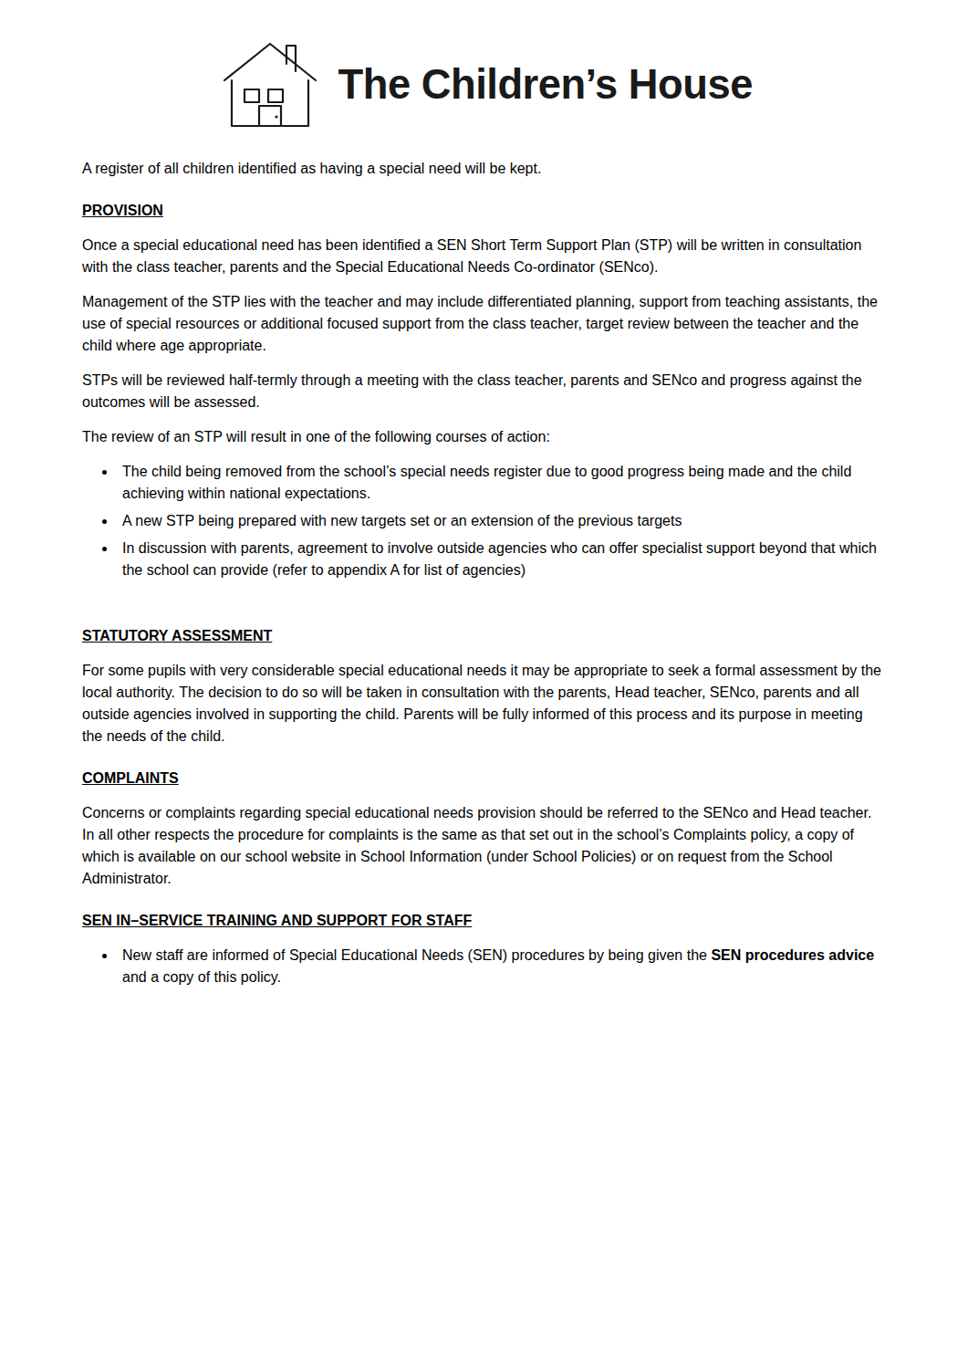The Children’s House
A register of all children identified as having a special need will be kept.
PROVISION
Once a special educational need has been identified a SEN Short Term Support Plan (STP) will be written in consultation with the class teacher, parents and the Special Educational Needs Co-ordinator (SENco).
Management of the STP lies with the teacher and may include differentiated planning, support from teaching assistants, the use of special resources or additional focused support from the class teacher, target review between the teacher and the child where age appropriate.
STPs will be reviewed half-termly through a meeting with the class teacher, parents and SENco and progress against the outcomes will be assessed.
The review of an STP will result in one of the following courses of action:
The child being removed from the school’s special needs register due to good progress being made and the child achieving within national expectations.
A new STP being prepared with new targets set or an extension of the previous targets
In discussion with parents, agreement to involve outside agencies who can offer specialist support beyond that which the school can provide (refer to appendix A for list of agencies)
STATUTORY ASSESSMENT
For some pupils with very considerable special educational needs it may be appropriate to seek a formal assessment by the local authority. The decision to do so will be taken in consultation with the parents, Head teacher, SENco, parents and all outside agencies involved in supporting the child. Parents will be fully informed of this process and its purpose in meeting the needs of the child.
COMPLAINTS
Concerns or complaints regarding special educational needs provision should be referred to the SENco and Head teacher. In all other respects the procedure for complaints is the same as that set out in the school’s Complaints policy, a copy of which is available on our school website in School Information (under School Policies) or on request from the School Administrator.
SEN IN–SERVICE TRAINING AND SUPPORT FOR STAFF
New staff are informed of Special Educational Needs (SEN) procedures by being given the SEN procedures advice and a copy of this policy.